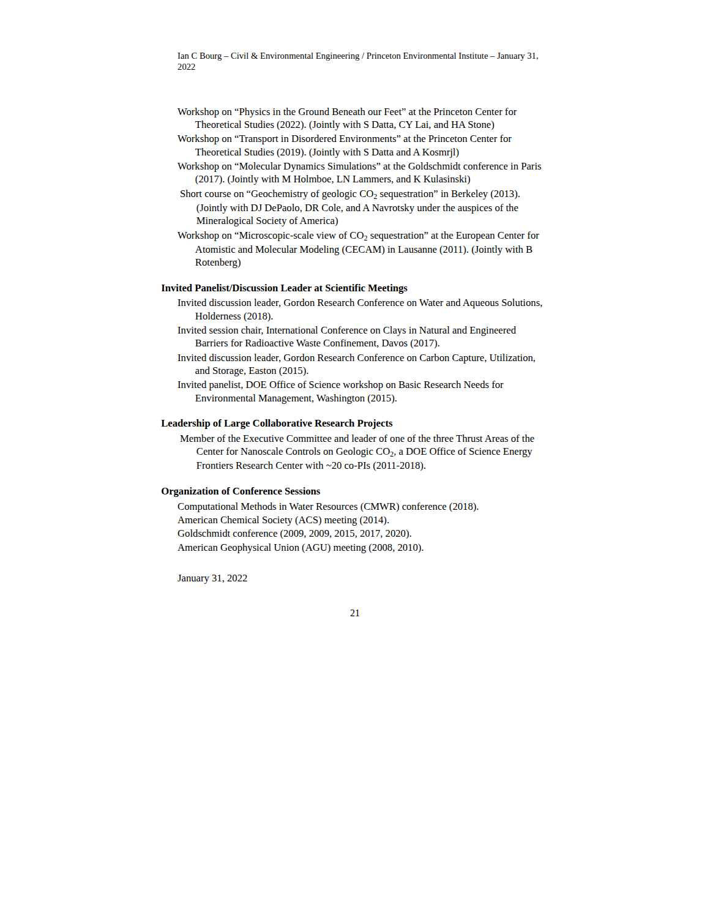Ian C Bourg – Civil & Environmental Engineering / Princeton Environmental Institute – January 31, 2022
Workshop on “Physics in the Ground Beneath our Feet” at the Princeton Center for Theoretical Studies (2022). (Jointly with S Datta, CY Lai, and HA Stone)
Workshop on “Transport in Disordered Environments” at the Princeton Center for Theoretical Studies (2019). (Jointly with S Datta and A Kosmrjl)
Workshop on “Molecular Dynamics Simulations” at the Goldschmidt conference in Paris (2017). (Jointly with M Holmboe, LN Lammers, and K Kulasinski)
Short course on “Geochemistry of geologic CO2 sequestration” in Berkeley (2013). (Jointly with DJ DePaolo, DR Cole, and A Navrotsky under the auspices of the Mineralogical Society of America)
Workshop on “Microscopic-scale view of CO2 sequestration” at the European Center for Atomistic and Molecular Modeling (CECAM) in Lausanne (2011). (Jointly with B Rotenberg)
Invited Panelist/Discussion Leader at Scientific Meetings
Invited discussion leader, Gordon Research Conference on Water and Aqueous Solutions, Holderness (2018).
Invited session chair, International Conference on Clays in Natural and Engineered Barriers for Radioactive Waste Confinement, Davos (2017).
Invited discussion leader, Gordon Research Conference on Carbon Capture, Utilization, and Storage, Easton (2015).
Invited panelist, DOE Office of Science workshop on Basic Research Needs for Environmental Management, Washington (2015).
Leadership of Large Collaborative Research Projects
Member of the Executive Committee and leader of one of the three Thrust Areas of the Center for Nanoscale Controls on Geologic CO2, a DOE Office of Science Energy Frontiers Research Center with ~20 co-PIs (2011-2018).
Organization of Conference Sessions
Computational Methods in Water Resources (CMWR) conference (2018).
American Chemical Society (ACS) meeting (2014).
Goldschmidt conference (2009, 2009, 2015, 2017, 2020).
American Geophysical Union (AGU) meeting (2008, 2010).
January 31, 2022
21